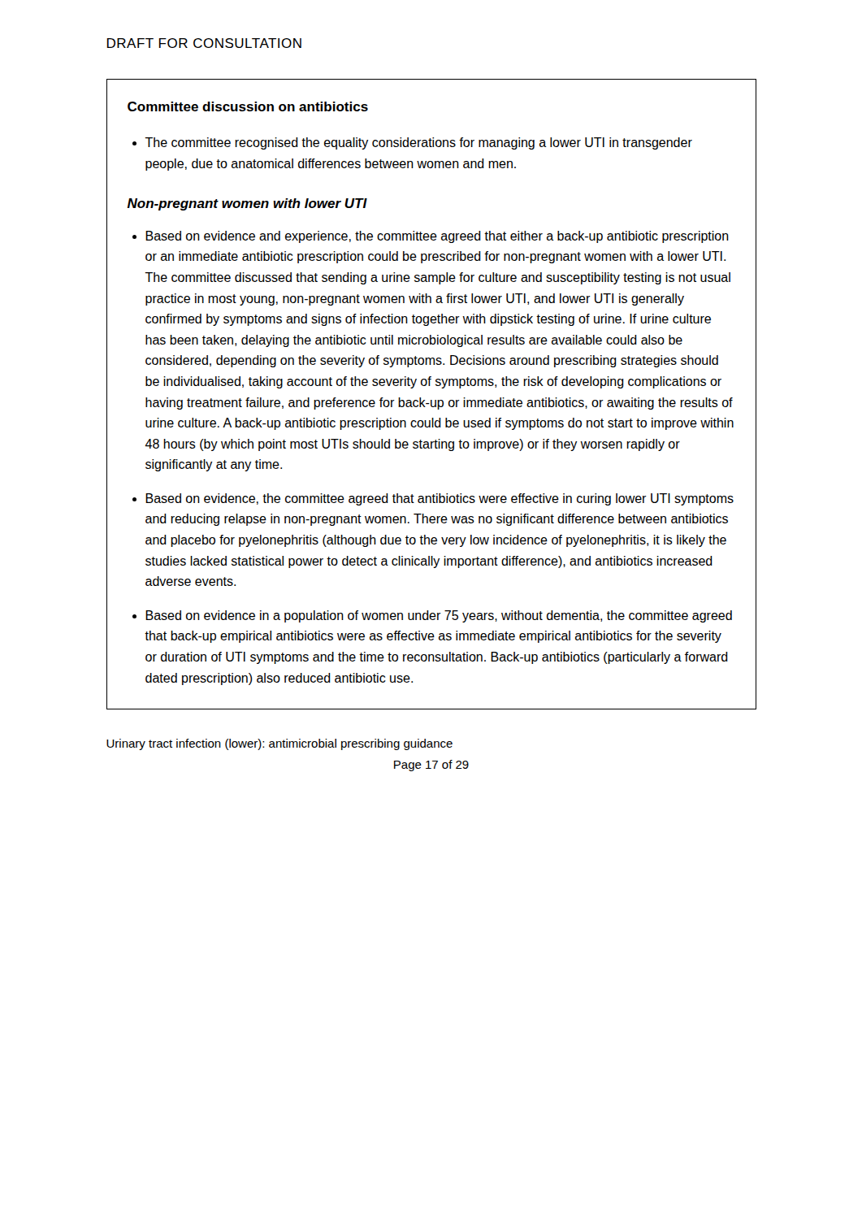DRAFT FOR CONSULTATION
Committee discussion on antibiotics
The committee recognised the equality considerations for managing a lower UTI in transgender people, due to anatomical differences between women and men.
Non-pregnant women with lower UTI
Based on evidence and experience, the committee agreed that either a back-up antibiotic prescription or an immediate antibiotic prescription could be prescribed for non-pregnant women with a lower UTI. The committee discussed that sending a urine sample for culture and susceptibility testing is not usual practice in most young, non-pregnant women with a first lower UTI, and lower UTI is generally confirmed by symptoms and signs of infection together with dipstick testing of urine. If urine culture has been taken, delaying the antibiotic until microbiological results are available could also be considered, depending on the severity of symptoms. Decisions around prescribing strategies should be individualised, taking account of the severity of symptoms, the risk of developing complications or having treatment failure, and preference for back-up or immediate antibiotics, or awaiting the results of urine culture. A back-up antibiotic prescription could be used if symptoms do not start to improve within 48 hours (by which point most UTIs should be starting to improve) or if they worsen rapidly or significantly at any time.
Based on evidence, the committee agreed that antibiotics were effective in curing lower UTI symptoms and reducing relapse in non-pregnant women. There was no significant difference between antibiotics and placebo for pyelonephritis (although due to the very low incidence of pyelonephritis, it is likely the studies lacked statistical power to detect a clinically important difference), and antibiotics increased adverse events.
Based on evidence in a population of women under 75 years, without dementia, the committee agreed that back-up empirical antibiotics were as effective as immediate empirical antibiotics for the severity or duration of UTI symptoms and the time to reconsultation. Back-up antibiotics (particularly a forward dated prescription) also reduced antibiotic use.
Urinary tract infection (lower): antimicrobial prescribing guidance
Page 17 of 29